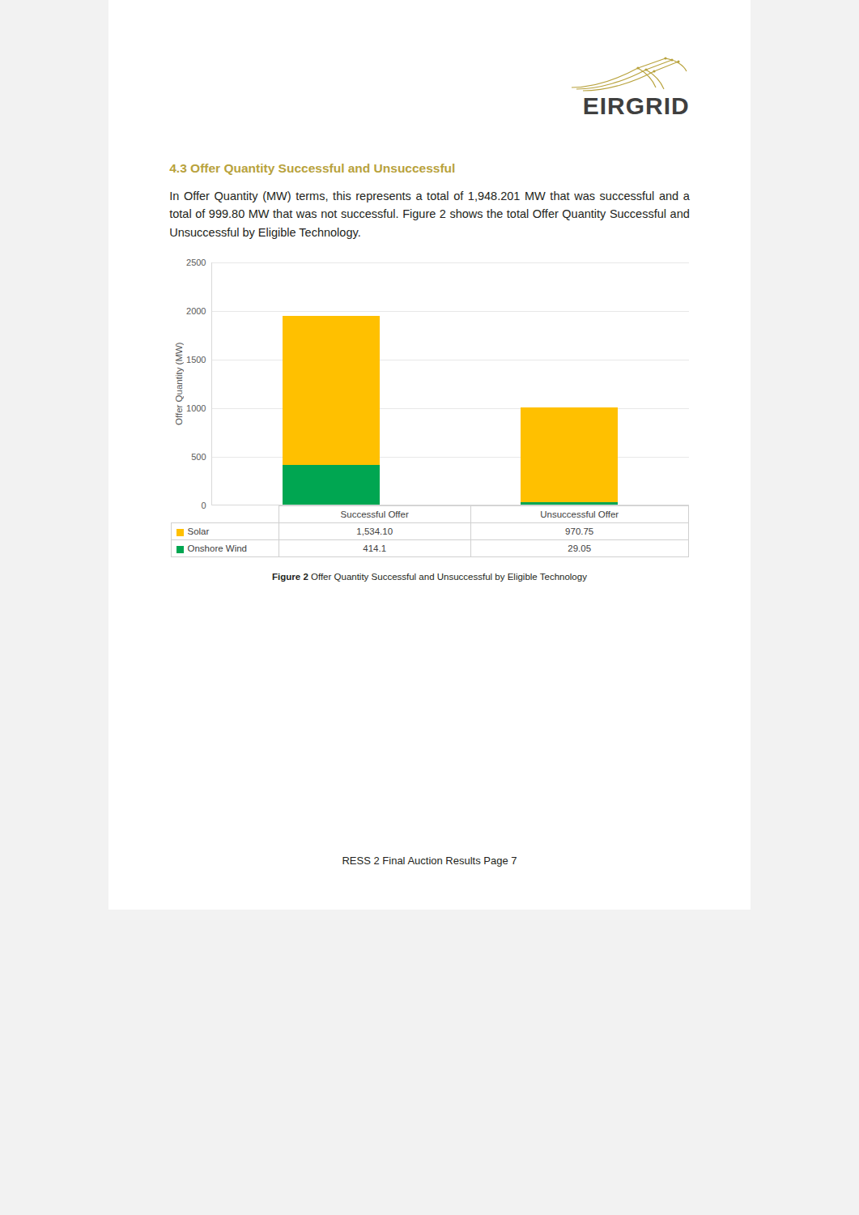EIRGRID
4.3 Offer Quantity Successful and Unsuccessful
In Offer Quantity (MW) terms, this represents a total of 1,948.201 MW that was successful and a total of 999.80 MW that was not successful. Figure 2 shows the total Offer Quantity Successful and Unsuccessful by Eligible Technology.
Offer Quantity (MW)
2500 2000 1500 1000 500 0
| | Successful Offer | Unsuccessful Offer |
| --- | --- | --- |
| Solar | 1,534.10 | 970.75 |
| Onshore Wind | 414.1 | 29.05 |
Figure 2 Offer Quantity Successful and Unsuccessful by Eligible Technology
RESS 2 Final Auction Results Page 7